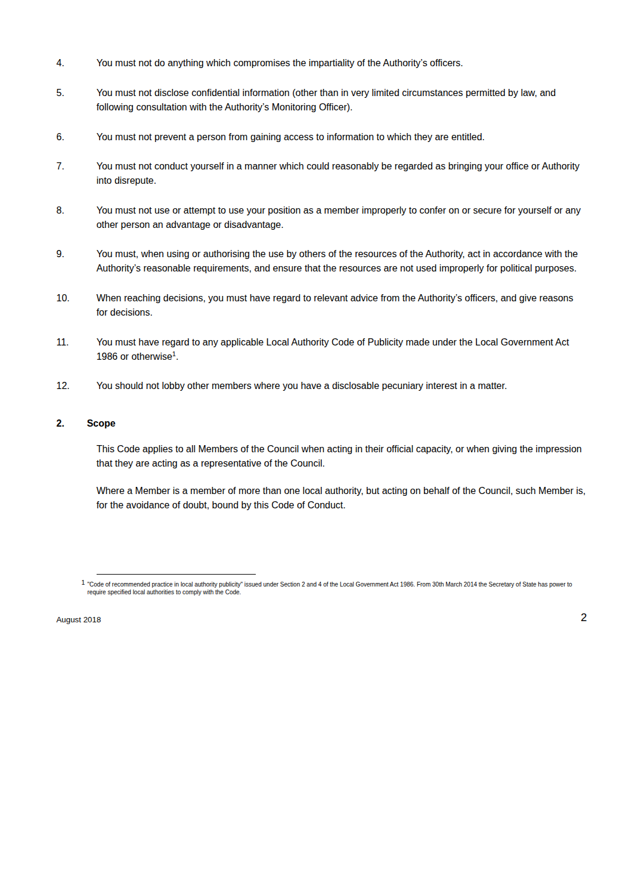4. You must not do anything which compromises the impartiality of the Authority’s officers.
5. You must not disclose confidential information (other than in very limited circumstances permitted by law, and following consultation with the Authority’s Monitoring Officer).
6. You must not prevent a person from gaining access to information to which they are entitled.
7. You must not conduct yourself in a manner which could reasonably be regarded as bringing your office or Authority into disrepute.
8. You must not use or attempt to use your position as a member improperly to confer on or secure for yourself or any other person an advantage or disadvantage.
9. You must, when using or authorising the use by others of the resources of the Authority, act in accordance with the Authority’s reasonable requirements, and ensure that the resources are not used improperly for political purposes.
10. When reaching decisions, you must have regard to relevant advice from the Authority’s officers, and give reasons for decisions.
11. You must have regard to any applicable Local Authority Code of Publicity made under the Local Government Act 1986 or otherwise1.
12. You should not lobby other members where you have a disclosable pecuniary interest in a matter.
2. Scope
This Code applies to all Members of the Council when acting in their official capacity, or when giving the impression that they are acting as a representative of the Council.
Where a Member is a member of more than one local authority, but acting on behalf of the Council, such Member is, for the avoidance of doubt, bound by this Code of Conduct.
1"Code of recommended practice in local authority publicity" issued under Section 2 and 4 of the Local Government Act 1986. From 30th March 2014 the Secretary of State has power to require specified local authorities to comply with the Code.
August 2018 2